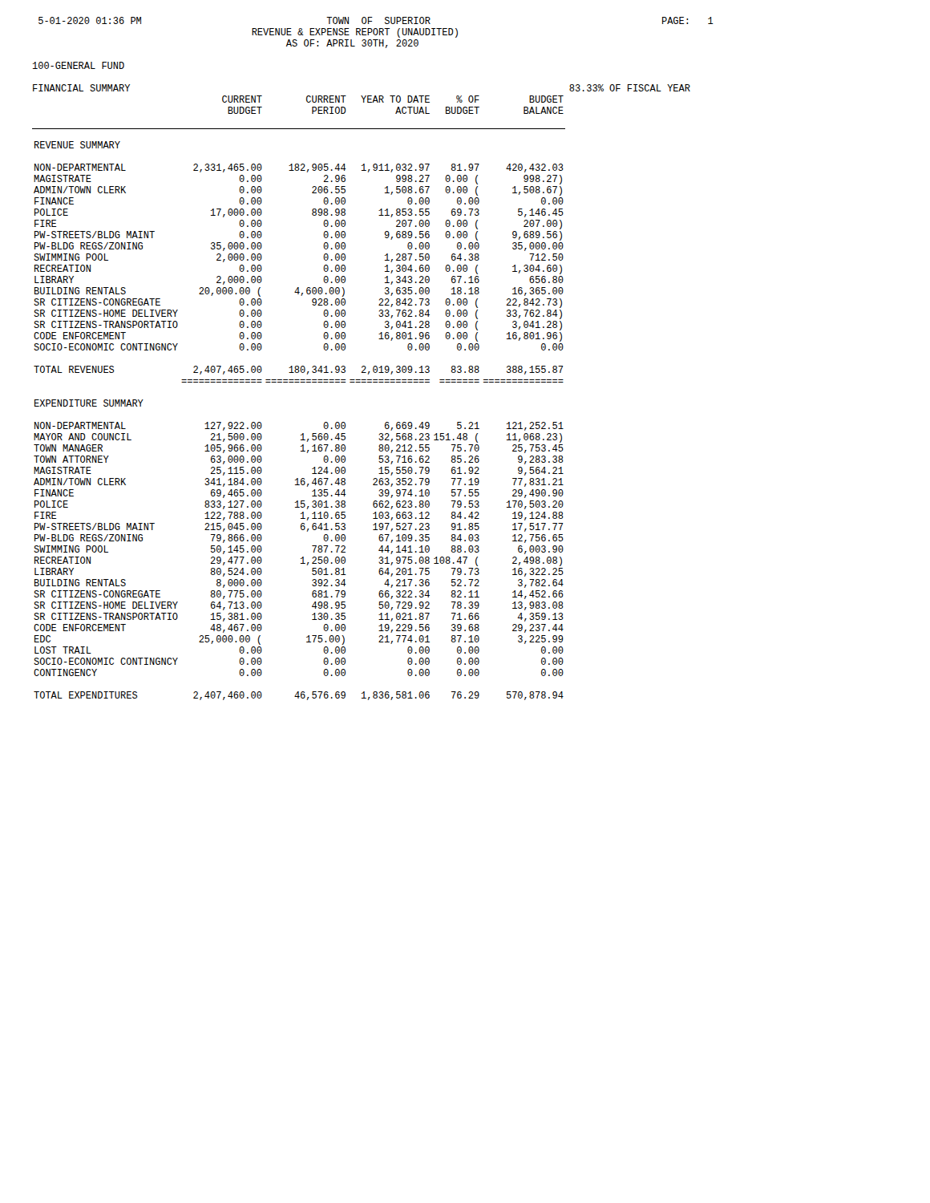5-01-2020 01:36 PM                                TOWN  OF  SUPERIOR                                        PAGE:   1
                                      REVENUE & EXPENSE REPORT (UNAUDITED)
                                            AS OF: APRIL 30TH, 2020

100-GENERAL FUND

FINANCIAL SUMMARY                                                                            83.33% OF FISCAL YEAR
| | CURRENT | CURRENT | YEAR TO DATE | % OF | BUDGET |
| | BUDGET | PERIOD | ACTUAL | BUDGET | BALANCE |
| REVENUE SUMMARY |
| NON-DEPARTMENTAL | 2,331,465.00 | 182,905.44 | 1,911,032.97 | 81.97 | 420,432.03 |
| MAGISTRATE | 0.00 | 2.96 | 998.27 | 0.00 ( | 998.27) |
| ADMIN/TOWN CLERK | 0.00 | 206.55 | 1,508.67 | 0.00 ( | 1,508.67) |
| FINANCE | 0.00 | 0.00 | 0.00 | 0.00 | 0.00 |
| POLICE | 17,000.00 | 898.98 | 11,853.55 | 69.73 | 5,146.45 |
| FIRE | 0.00 | 0.00 | 207.00 | 0.00 ( | 207.00) |
| PW-STREETS/BLDG MAINT | 0.00 | 0.00 | 9,689.56 | 0.00 ( | 9,689.56) |
| PW-BLDG REGS/ZONING | 35,000.00 | 0.00 | 0.00 | 0.00 | 35,000.00 |
| SWIMMING POOL | 2,000.00 | 0.00 | 1,287.50 | 64.38 | 712.50 |
| RECREATION | 0.00 | 0.00 | 1,304.60 | 0.00 ( | 1,304.60) |
| LIBRARY | 2,000.00 | 0.00 | 1,343.20 | 67.16 | 656.80 |
| BUILDING RENTALS | 20,000.00 ( | 4,600.00) | 3,635.00 | 18.18 | 16,365.00 |
| SR CITIZENS-CONGREGATE | 0.00 | 928.00 | 22,842.73 | 0.00 ( | 22,842.73) |
| SR CITIZENS-HOME DELIVERY | 0.00 | 0.00 | 33,762.84 | 0.00 ( | 33,762.84) |
| SR CITIZENS-TRANSPORTATIO | 0.00 | 0.00 | 3,041.28 | 0.00 ( | 3,041.28) |
| CODE ENFORCEMENT | 0.00 | 0.00 | 16,801.96 | 0.00 ( | 16,801.96) |
| SOCIO-ECONOMIC CONTINGNCY | 0.00 | 0.00 | 0.00 | 0.00 | 0.00 |
| TOTAL REVENUES | 2,407,465.00 | 180,341.93 | 2,019,309.13 | 83.88 | 388,155.87 |
| | ============== | ============== | ============== | ======= | ============== |
| EXPENDITURE SUMMARY |
| NON-DEPARTMENTAL | 127,922.00 | 0.00 | 6,669.49 | 5.21 | 121,252.51 |
| MAYOR AND COUNCIL | 21,500.00 | 1,560.45 | 32,568.23 | 151.48 ( | 11,068.23) |
| TOWN MANAGER | 105,966.00 | 1,167.80 | 80,212.55 | 75.70 | 25,753.45 |
| TOWN ATTORNEY | 63,000.00 | 0.00 | 53,716.62 | 85.26 | 9,283.38 |
| MAGISTRATE | 25,115.00 | 124.00 | 15,550.79 | 61.92 | 9,564.21 |
| ADMIN/TOWN CLERK | 341,184.00 | 16,467.48 | 263,352.79 | 77.19 | 77,831.21 |
| FINANCE | 69,465.00 | 135.44 | 39,974.10 | 57.55 | 29,490.90 |
| POLICE | 833,127.00 | 15,301.38 | 662,623.80 | 79.53 | 170,503.20 |
| FIRE | 122,788.00 | 1,110.65 | 103,663.12 | 84.42 | 19,124.88 |
| PW-STREETS/BLDG MAINT | 215,045.00 | 6,641.53 | 197,527.23 | 91.85 | 17,517.77 |
| PW-BLDG REGS/ZONING | 79,866.00 | 0.00 | 67,109.35 | 84.03 | 12,756.65 |
| SWIMMING POOL | 50,145.00 | 787.72 | 44,141.10 | 88.03 | 6,003.90 |
| RECREATION | 29,477.00 | 1,250.00 | 31,975.08 | 108.47 ( | 2,498.08) |
| LIBRARY | 80,524.00 | 501.81 | 64,201.75 | 79.73 | 16,322.25 |
| BUILDING RENTALS | 8,000.00 | 392.34 | 4,217.36 | 52.72 | 3,782.64 |
| SR CITIZENS-CONGREGATE | 80,775.00 | 681.79 | 66,322.34 | 82.11 | 14,452.66 |
| SR CITIZENS-HOME DELIVERY | 64,713.00 | 498.95 | 50,729.92 | 78.39 | 13,983.08 |
| SR CITIZENS-TRANSPORTATIO | 15,381.00 | 130.35 | 11,021.87 | 71.66 | 4,359.13 |
| CODE ENFORCEMENT | 48,467.00 | 0.00 | 19,229.56 | 39.68 | 29,237.44 |
| EDC | 25,000.00 ( | 175.00) | 21,774.01 | 87.10 | 3,225.99 |
| LOST TRAIL | 0.00 | 0.00 | 0.00 | 0.00 | 0.00 |
| SOCIO-ECONOMIC CONTINGNCY | 0.00 | 0.00 | 0.00 | 0.00 | 0.00 |
| CONTINGENCY | 0.00 | 0.00 | 0.00 | 0.00 | 0.00 |
| TOTAL EXPENDITURES | 2,407,460.00 | 46,576.69 | 1,836,581.06 | 76.29 | 570,878.94 |